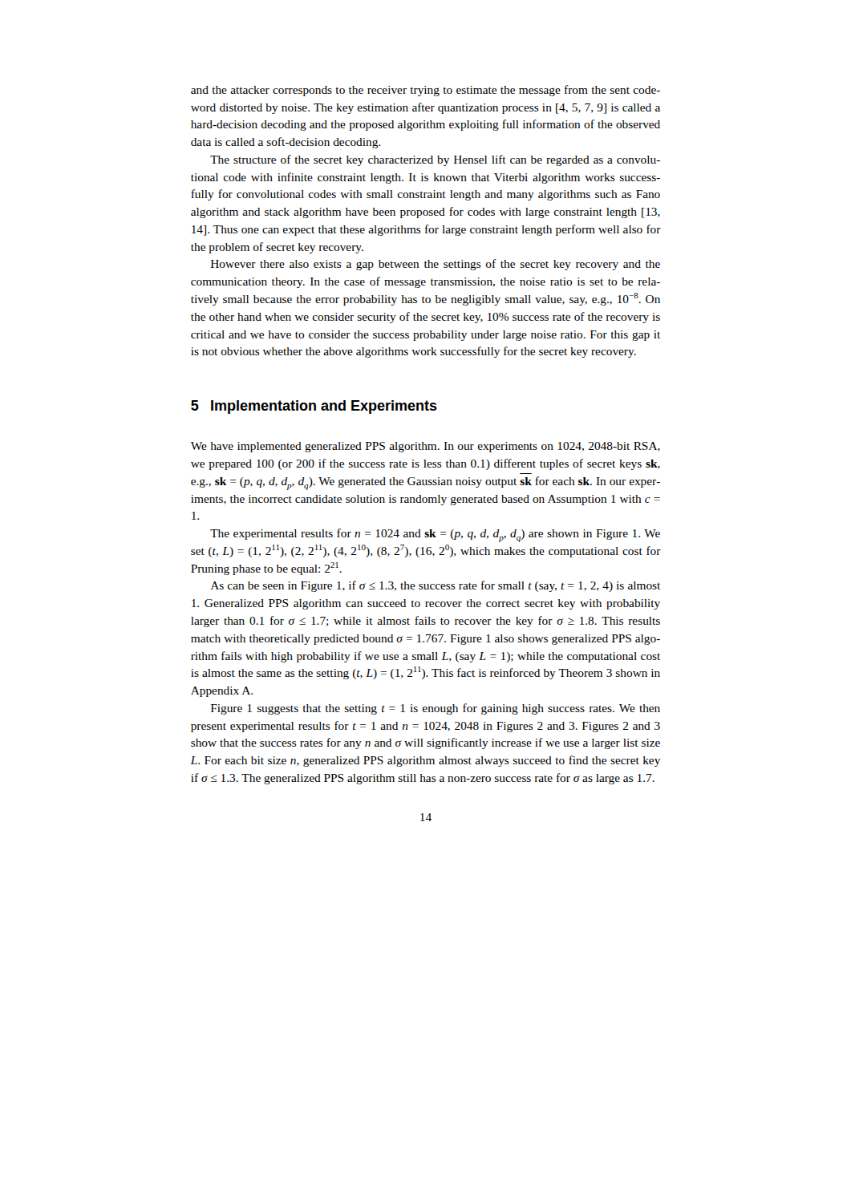and the attacker corresponds to the receiver trying to estimate the message from the sent codeword distorted by noise. The key estimation after quantization process in [4, 5, 7, 9] is called a hard-decision decoding and the proposed algorithm exploiting full information of the observed data is called a soft-decision decoding.
The structure of the secret key characterized by Hensel lift can be regarded as a convolutional code with infinite constraint length. It is known that Viterbi algorithm works successfully for convolutional codes with small constraint length and many algorithms such as Fano algorithm and stack algorithm have been proposed for codes with large constraint length [13, 14]. Thus one can expect that these algorithms for large constraint length perform well also for the problem of secret key recovery.
However there also exists a gap between the settings of the secret key recovery and the communication theory. In the case of message transmission, the noise ratio is set to be relatively small because the error probability has to be negligibly small value, say, e.g., 10−8. On the other hand when we consider security of the secret key, 10% success rate of the recovery is critical and we have to consider the success probability under large noise ratio. For this gap it is not obvious whether the above algorithms work successfully for the secret key recovery.
5 Implementation and Experiments
We have implemented generalized PPS algorithm. In our experiments on 1024, 2048-bit RSA, we prepared 100 (or 200 if the success rate is less than 0.1) different tuples of secret keys sk, e.g., sk = (p, q, d, dp, dq). We generated the Gaussian noisy output sk for each sk. In our experiments, the incorrect candidate solution is randomly generated based on Assumption 1 with c = 1.
The experimental results for n = 1024 and sk = (p, q, d, dp, dq) are shown in Figure 1. We set (t, L) = (1, 211), (2, 211), (4, 210), (8, 27), (16, 20), which makes the computational cost for Pruning phase to be equal: 221.
As can be seen in Figure 1, if σ ≤ 1.3, the success rate for small t (say, t = 1, 2, 4) is almost 1. Generalized PPS algorithm can succeed to recover the correct secret key with probability larger than 0.1 for σ ≤ 1.7; while it almost fails to recover the key for σ ≥ 1.8. This results match with theoretically predicted bound σ = 1.767. Figure 1 also shows generalized PPS algorithm fails with high probability if we use a small L, (say L = 1); while the computational cost is almost the same as the setting (t, L) = (1, 211). This fact is reinforced by Theorem 3 shown in Appendix A.
Figure 1 suggests that the setting t = 1 is enough for gaining high success rates. We then present experimental results for t = 1 and n = 1024, 2048 in Figures 2 and 3. Figures 2 and 3 show that the success rates for any n and σ will significantly increase if we use a larger list size L. For each bit size n, generalized PPS algorithm almost always succeed to find the secret key if σ ≤ 1.3. The generalized PPS algorithm still has a non-zero success rate for σ as large as 1.7.
14